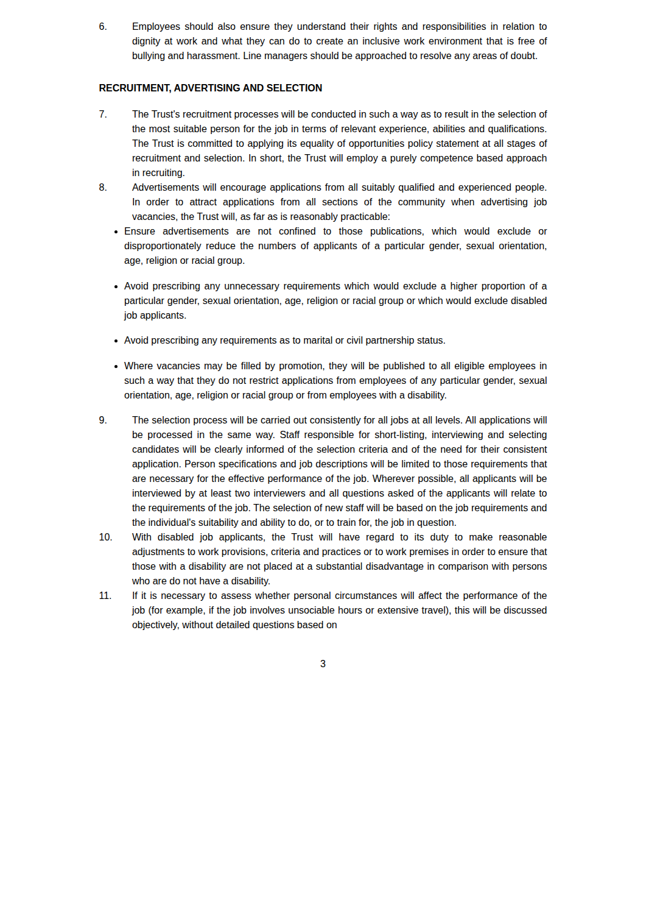6.
Employees should also ensure they understand their rights and responsibilities in relation to dignity at work and what they can do to create an inclusive work environment that is free of bullying and harassment. Line managers should be approached to resolve any areas of doubt.
Recruitment, Advertising and Selection
7.
The Trust's recruitment processes will be conducted in such a way as to result in the selection of the most suitable person for the job in terms of relevant experience, abilities and qualifications. The Trust is committed to applying its equality of opportunities policy statement at all stages of recruitment and selection. In short, the Trust will employ a purely competence based approach in recruiting.
8.
Advertisements will encourage applications from all suitably qualified and experienced people. In order to attract applications from all sections of the community when advertising job vacancies, the Trust will, as far as is reasonably practicable:
Ensure advertisements are not confined to those publications, which would exclude or disproportionately reduce the numbers of applicants of a particular gender, sexual orientation, age, religion or racial group.
Avoid prescribing any unnecessary requirements which would exclude a higher proportion of a particular gender, sexual orientation, age, religion or racial group or which would exclude disabled job applicants.
Avoid prescribing any requirements as to marital or civil partnership status.
Where vacancies may be filled by promotion, they will be published to all eligible employees in such a way that they do not restrict applications from employees of any particular gender, sexual orientation, age, religion or racial group or from employees with a disability.
9.
The selection process will be carried out consistently for all jobs at all levels. All applications will be processed in the same way. Staff responsible for short-listing, interviewing and selecting candidates will be clearly informed of the selection criteria and of the need for their consistent application. Person specifications and job descriptions will be limited to those requirements that are necessary for the effective performance of the job. Wherever possible, all applicants will be interviewed by at least two interviewers and all questions asked of the applicants will relate to the requirements of the job. The selection of new staff will be based on the job requirements and the individual's suitability and ability to do, or to train for, the job in question.
10.
With disabled job applicants, the Trust will have regard to its duty to make reasonable adjustments to work provisions, criteria and practices or to work premises in order to ensure that those with a disability are not placed at a substantial disadvantage in comparison with persons who are do not have a disability.
11.
If it is necessary to assess whether personal circumstances will affect the performance of the job (for example, if the job involves unsociable hours or extensive travel), this will be discussed objectively, without detailed questions based on
3